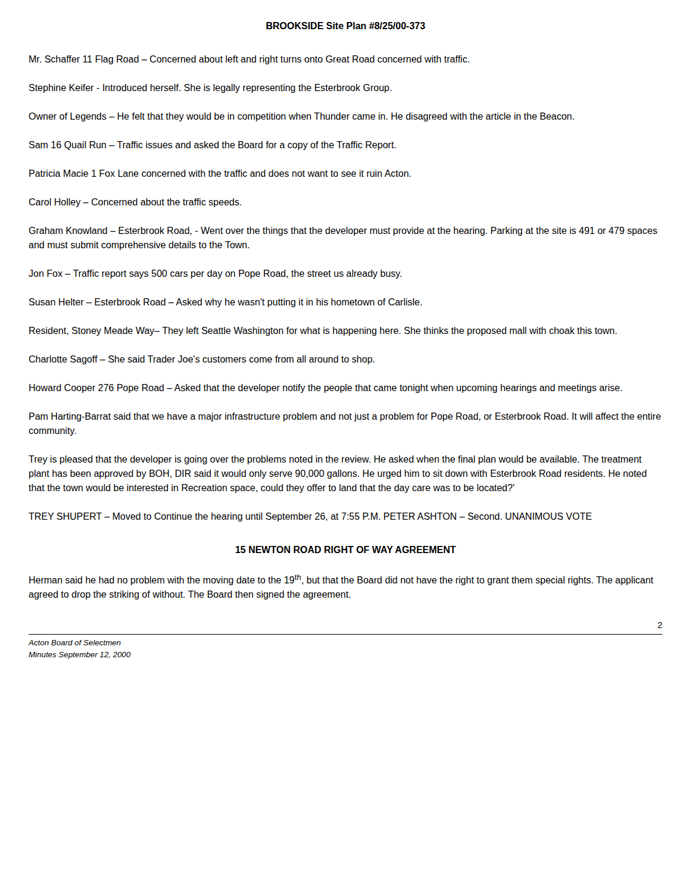BROOKSIDE Site Plan #8/25/00-373
Mr. Schaffer 11 Flag Road – Concerned about left and right turns onto Great Road concerned with traffic.
Stephine Keifer - Introduced herself. She is legally representing the Esterbrook Group.
Owner of Legends – He felt that they would be in competition when Thunder came in. He disagreed with the article in the Beacon.
Sam 16 Quail Run – Traffic issues and asked the Board for a copy of the Traffic Report.
Patricia Macie 1 Fox Lane concerned with the traffic and does not want to see it ruin Acton.
Carol Holley – Concerned about the traffic speeds.
Graham Knowland – Esterbrook Road, - Went over the things that the developer must provide at the hearing. Parking at the site is 491 or 479 spaces and must submit comprehensive details to the Town.
Jon Fox – Traffic report says 500 cars per day on Pope Road, the street us already busy.
Susan Helter – Esterbrook Road – Asked why he wasn't putting it in his hometown of Carlisle.
Resident, Stoney Meade Way– They left Seattle Washington for what is happening here. She thinks the proposed mall with choak this town.
Charlotte Sagoff – She said Trader Joe's customers come from all around to shop.
Howard Cooper 276 Pope Road – Asked that the developer notify the people that came tonight when upcoming hearings and meetings arise.
Pam Harting-Barrat said that we have a major infrastructure problem and not just a problem for Pope Road, or Esterbrook Road. It will affect the entire community.
Trey is pleased that the developer is going over the problems noted in the review. He asked when the final plan would be available. The treatment plant has been approved by BOH, DIR said it would only serve 90,000 gallons. He urged him to sit down with Esterbrook Road residents. He noted that the town would be interested in Recreation space, could they offer to land that the day care was to be located?'
TREY SHUPERT – Moved to Continue the hearing until September 26, at 7:55 P.M. PETER ASHTON – Second. UNANIMOUS VOTE
15 NEWTON ROAD RIGHT OF WAY AGREEMENT
Herman said he had no problem with the moving date to the 19th, but that the Board did not have the right to grant them special rights. The applicant agreed to drop the striking of without. The Board then signed the agreement.
2 Acton Board of Selectmen
Minutes September 12, 2000